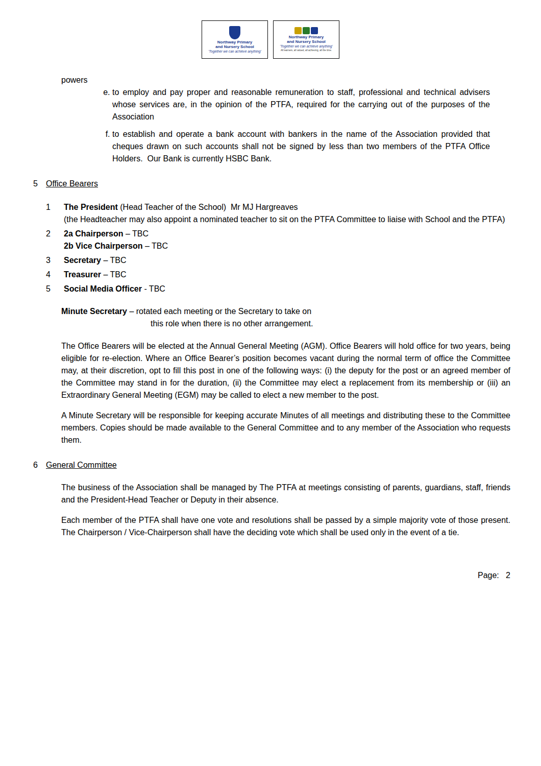Northway Primary
and Nursery School
'Together we can achieve anything'
Northway Primary
and Nursery School
'Together we can achieve anything'
All learners, all valued, all achieving, all the time.
powers
to employ and pay proper and reasonable remuneration to staff, professional and technical advisers whose services are, in the opinion of the PTFA, required for the carrying out of the purposes of the Association
to establish and operate a bank account with bankers in the name of the Association provided that cheques drawn on such accounts shall not be signed by less than two members of the PTFA Office Holders. Our Bank is currently HSBC Bank.
5 Office Bearers
| 1 | The President (Head Teacher of the School) Mr MJ Hargreaves (the Headteacher may also appoint a nominated teacher to sit on the PTFA Committee to liaise with School and the PTFA) |
| 2 | 2a Chairperson – TBC 2b Vice Chairperson – TBC |
| 3 | Secretary – TBC |
| 4 | Treasurer – TBC |
| 5 | Social Media Officer - TBC |
Minute Secretary – rotated each meeting or the Secretary to take on
this role when there is no other arrangement.
The Office Bearers will be elected at the Annual General Meeting (AGM). Office Bearers will hold office for two years, being eligible for re-election. Where an Office Bearer’s position becomes vacant during the normal term of office the Committee may, at their discretion, opt to fill this post in one of the following ways: (i) the deputy for the post or an agreed member of the Committee may stand in for the duration, (ii) the Committee may elect a replacement from its membership or (iii) an Extraordinary General Meeting (EGM) may be called to elect a new member to the post.
A Minute Secretary will be responsible for keeping accurate Minutes of all meetings and distributing these to the Committee members. Copies should be made available to the General Committee and to any member of the Association who requests them.
6 General Committee
The business of the Association shall be managed by The PTFA at meetings consisting of parents, guardians, staff, friends and the President-Head Teacher or Deputy in their absence.
Each member of the PTFA shall have one vote and resolutions shall be passed by a simple majority vote of those present. The Chairperson / Vice-Chairperson shall have the deciding vote which shall be used only in the event of a tie.
Page: 2